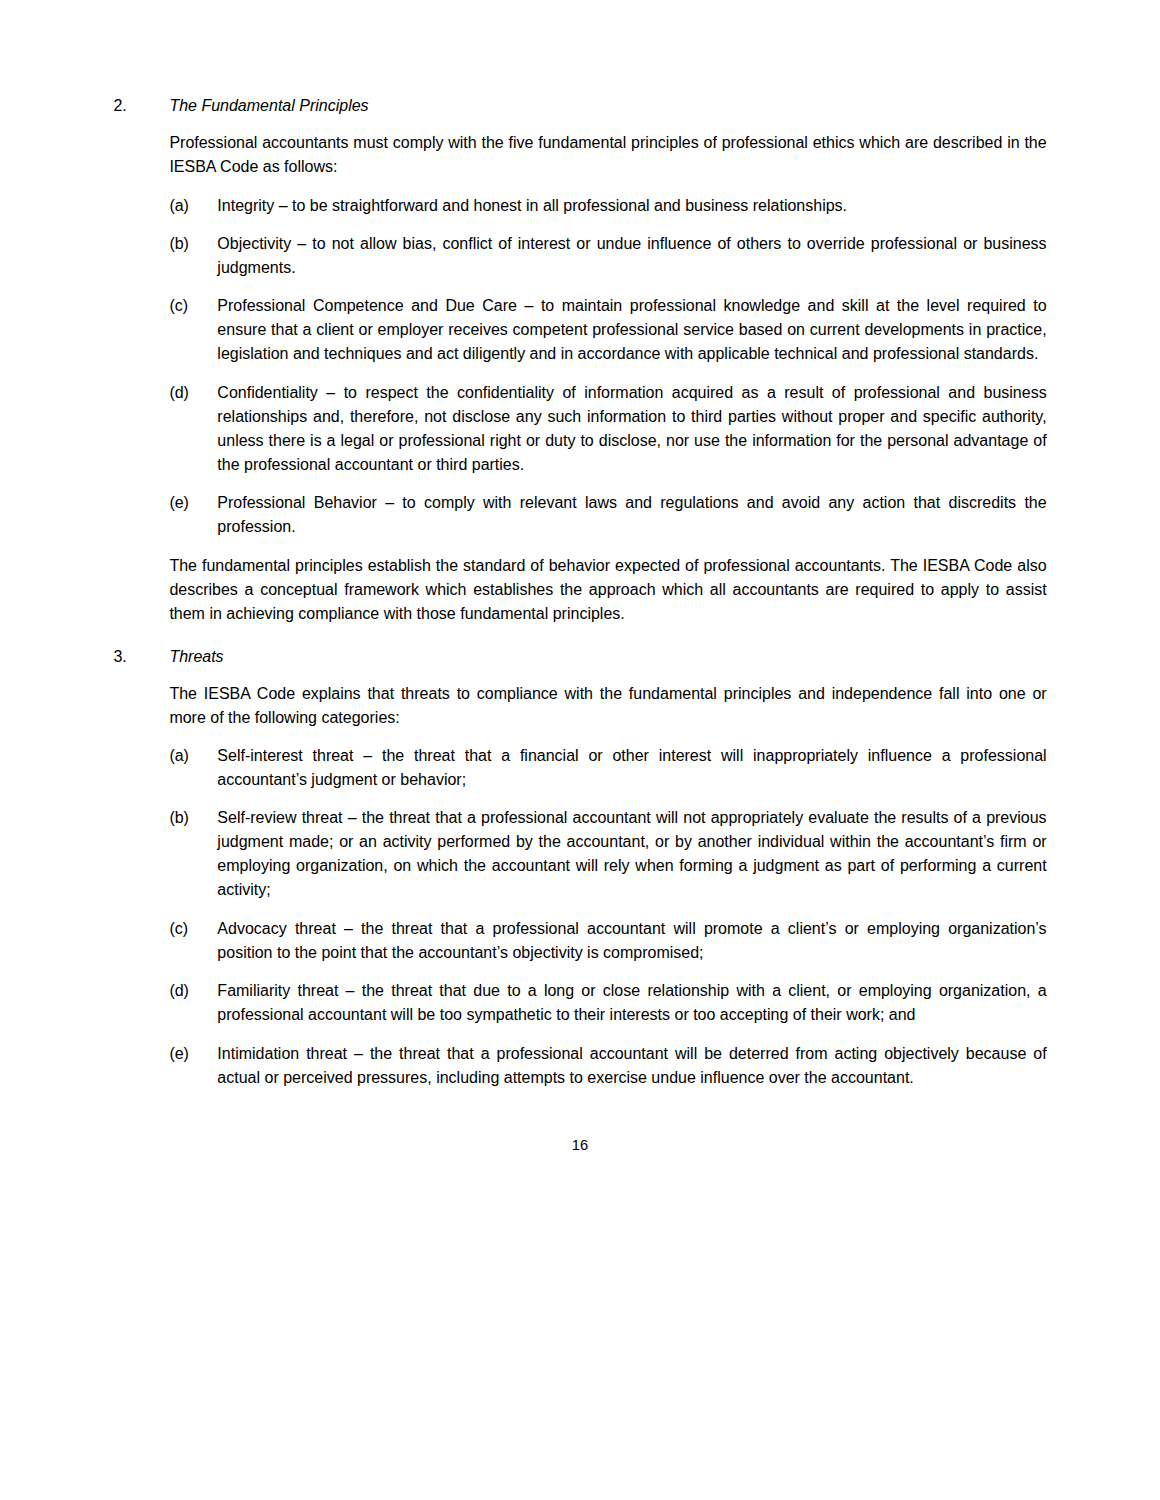2. The Fundamental Principles
Professional accountants must comply with the five fundamental principles of professional ethics which are described in the IESBA Code as follows:
(a) Integrity – to be straightforward and honest in all professional and business relationships.
(b) Objectivity – to not allow bias, conflict of interest or undue influence of others to override professional or business judgments.
(c) Professional Competence and Due Care – to maintain professional knowledge and skill at the level required to ensure that a client or employer receives competent professional service based on current developments in practice, legislation and techniques and act diligently and in accordance with applicable technical and professional standards.
(d) Confidentiality – to respect the confidentiality of information acquired as a result of professional and business relationships and, therefore, not disclose any such information to third parties without proper and specific authority, unless there is a legal or professional right or duty to disclose, nor use the information for the personal advantage of the professional accountant or third parties.
(e) Professional Behavior – to comply with relevant laws and regulations and avoid any action that discredits the profession.
The fundamental principles establish the standard of behavior expected of professional accountants. The IESBA Code also describes a conceptual framework which establishes the approach which all accountants are required to apply to assist them in achieving compliance with those fundamental principles.
3. Threats
The IESBA Code explains that threats to compliance with the fundamental principles and independence fall into one or more of the following categories:
(a) Self-interest threat – the threat that a financial or other interest will inappropriately influence a professional accountant’s judgment or behavior;
(b) Self-review threat – the threat that a professional accountant will not appropriately evaluate the results of a previous judgment made; or an activity performed by the accountant, or by another individual within the accountant’s firm or employing organization, on which the accountant will rely when forming a judgment as part of performing a current activity;
(c) Advocacy threat – the threat that a professional accountant will promote a client’s or employing organization’s position to the point that the accountant’s objectivity is compromised;
(d) Familiarity threat – the threat that due to a long or close relationship with a client, or employing organization, a professional accountant will be too sympathetic to their interests or too accepting of their work; and
(e) Intimidation threat – the threat that a professional accountant will be deterred from acting objectively because of actual or perceived pressures, including attempts to exercise undue influence over the accountant.
16